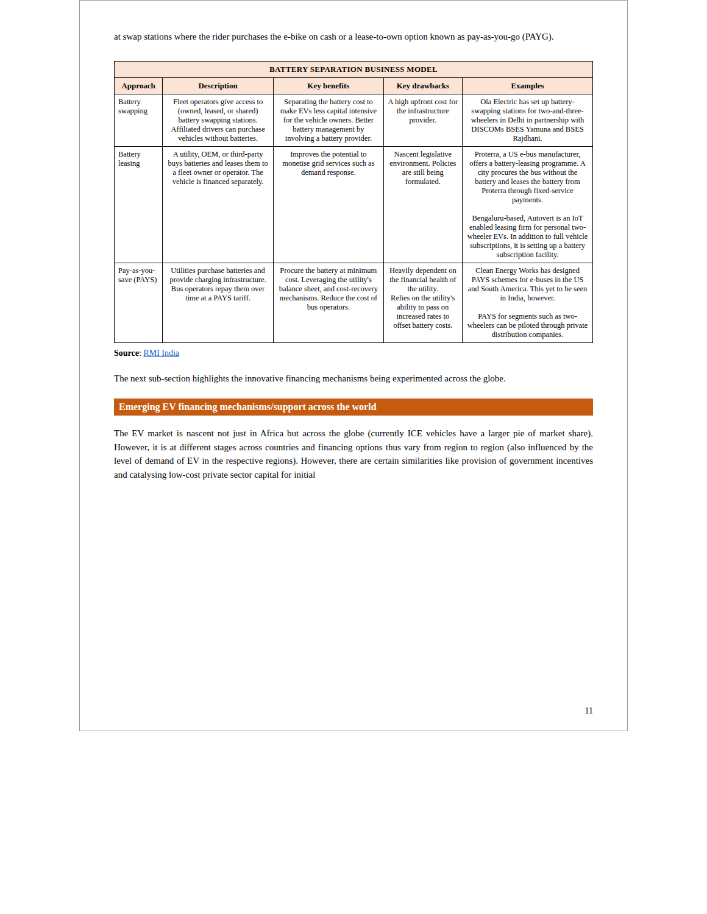at swap stations where the rider purchases the e-bike on cash or a lease-to-own option known as pay-as-you-go (PAYG).
BATTERY SEPARATION BUSINESS MODEL
| Approach | Description | Key benefits | Key drawbacks | Examples |
| --- | --- | --- | --- | --- |
| Battery swapping | Fleet operators give access to (owned, leased, or shared) battery swapping stations. Affiliated drivers can purchase vehicles without batteries. | Separating the battery cost to make EVs less capital intensive for the vehicle owners. Better battery management by involving a battery provider. | A high upfront cost for the infrastructure provider. | Ola Electric has set up battery-swapping stations for two-and-three-wheelers in Delhi in partnership with DISCOMs BSES Yamuna and BSES Rajdhani. |
| Battery leasing | A utility, OEM, or third-party buys batteries and leases them to a fleet owner or operator. The vehicle is financed separately. | Improves the potential to monetise grid services such as demand response. | Nascent legislative environment. Policies are still being formulated. | Proterra, a US e-bus manufacturer, offers a battery-leasing programme. A city procures the bus without the battery and leases the battery from Proterra through fixed-service payments. Bengaluru-based, Autovert is an IoT enabled leasing firm for personal two-wheeler EVs. In addition to full vehicle subscriptions, it is setting up a battery subscription facility. |
| Pay-as-you-save (PAYS) | Utilities purchase batteries and provide charging infrastructure. Bus operators repay them over time at a PAYS tariff. | Procure the battery at minimum cost. Leveraging the utility's balance sheet, and cost-recovery mechanisms. Reduce the cost of bus operators. | Heavily dependent on the financial health of the utility. Relies on the utility's ability to pass on increased rates to offset battery costs. | Clean Energy Works has designed PAYS schemes for e-buses in the US and South America. This yet to be seen in India, however. PAYS for segments such as two-wheelers can be piloted through private distribution companies. |
Source: RMI India
The next sub-section highlights the innovative financing mechanisms being experimented across the globe.
Emerging EV financing mechanisms/support across the world
The EV market is nascent not just in Africa but across the globe (currently ICE vehicles have a larger pie of market share). However, it is at different stages across countries and financing options thus vary from region to region (also influenced by the level of demand of EV in the respective regions). However, there are certain similarities like provision of government incentives and catalysing low-cost private sector capital for initial
11